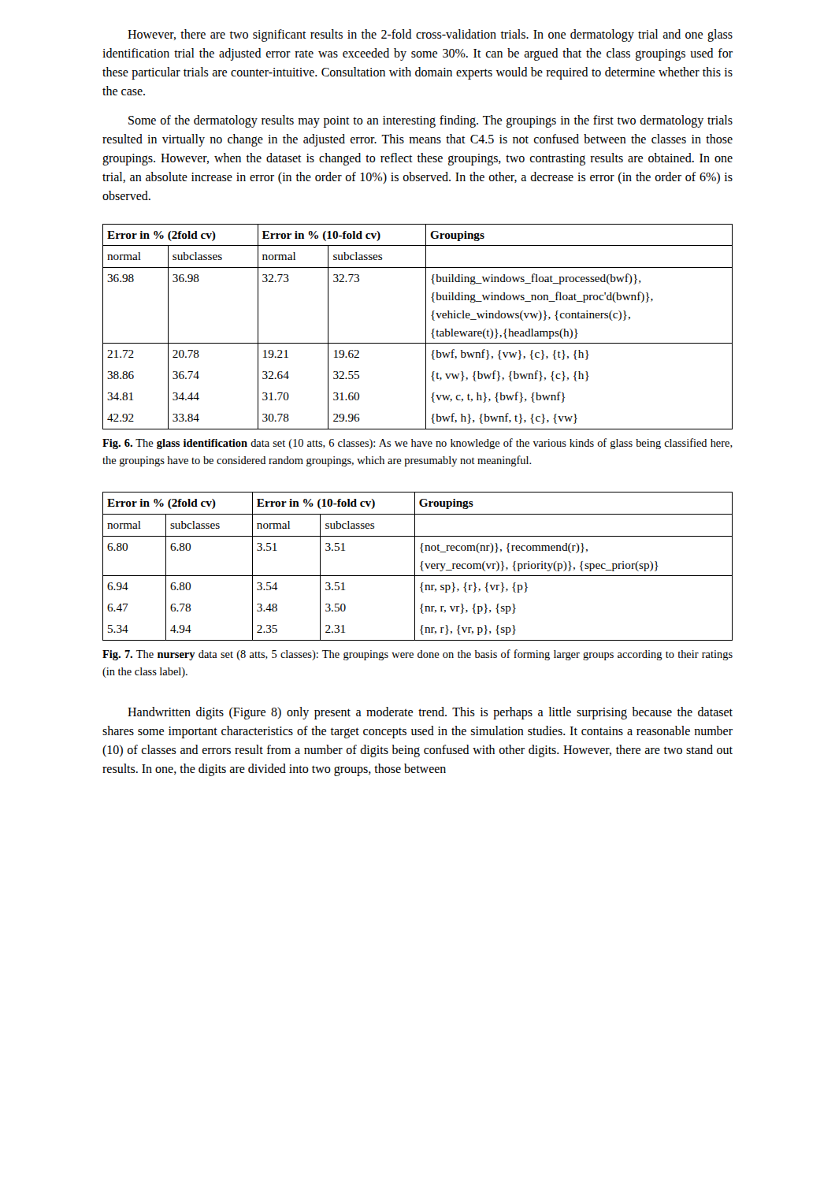However, there are two significant results in the 2-fold cross-validation trials. In one dermatology trial and one glass identification trial the adjusted error rate was exceeded by some 30%. It can be argued that the class groupings used for these particular trials are counter-intuitive. Consultation with domain experts would be required to determine whether this is the case.
Some of the dermatology results may point to an interesting finding. The groupings in the first two dermatology trials resulted in virtually no change in the adjusted error. This means that C4.5 is not confused between the classes in those groupings. However, when the dataset is changed to reflect these groupings, two contrasting results are obtained. In one trial, an absolute increase in error (in the order of 10%) is observed. In the other, a decrease is error (in the order of 6%) is observed.
| Error in % (2fold cv) | Error in % (10-fold cv) | Groupings |
| --- | --- | --- |
| normal | subclasses | normal | subclasses | |
| 36.98 | 36.98 | 32.73 | 32.73 | {building_windows_float_processed(bwf)}, {building_windows_non_float_proc'd(bwnf)}, {vehicle_windows(vw)}, {containers(c)}, {tableware(t)},{headlamps(h)} |
| 21.72 | 20.78 | 19.21 | 19.62 | {bwf, bwnf}, {vw}, {c}, {t}, {h} |
| 38.86 | 36.74 | 32.64 | 32.55 | {t, vw}, {bwf}, {bwnf}, {c}, {h} |
| 34.81 | 34.44 | 31.70 | 31.60 | {vw, c, t, h}, {bwf}, {bwnf} |
| 42.92 | 33.84 | 30.78 | 29.96 | {bwf, h}, {bwnf, t}, {c}, {vw} |
Fig. 6. The glass identification data set (10 atts, 6 classes): As we have no knowledge of the various kinds of glass being classified here, the groupings have to be considered random groupings, which are presumably not meaningful.
| Error in % (2fold cv) | Error in % (10-fold cv) | Groupings |
| --- | --- | --- |
| normal | subclasses | normal | subclasses | |
| 6.80 | 6.80 | 3.51 | 3.51 | {not_recom(nr)}, {recommend(r)}, {very_recom(vr)}, {priority(p)}, {spec_prior(sp)} |
| 6.94 | 6.80 | 3.54 | 3.51 | {nr, sp}, {r}, {vr}, {p} |
| 6.47 | 6.78 | 3.48 | 3.50 | {nr, r, vr}, {p}, {sp} |
| 5.34 | 4.94 | 2.35 | 2.31 | {nr, r}, {vr, p}, {sp} |
Fig. 7. The nursery data set (8 atts, 5 classes): The groupings were done on the basis of forming larger groups according to their ratings (in the class label).
Handwritten digits (Figure 8) only present a moderate trend. This is perhaps a little surprising because the dataset shares some important characteristics of the target concepts used in the simulation studies. It contains a reasonable number (10) of classes and errors result from a number of digits being confused with other digits. However, there are two stand out results. In one, the digits are divided into two groups, those between